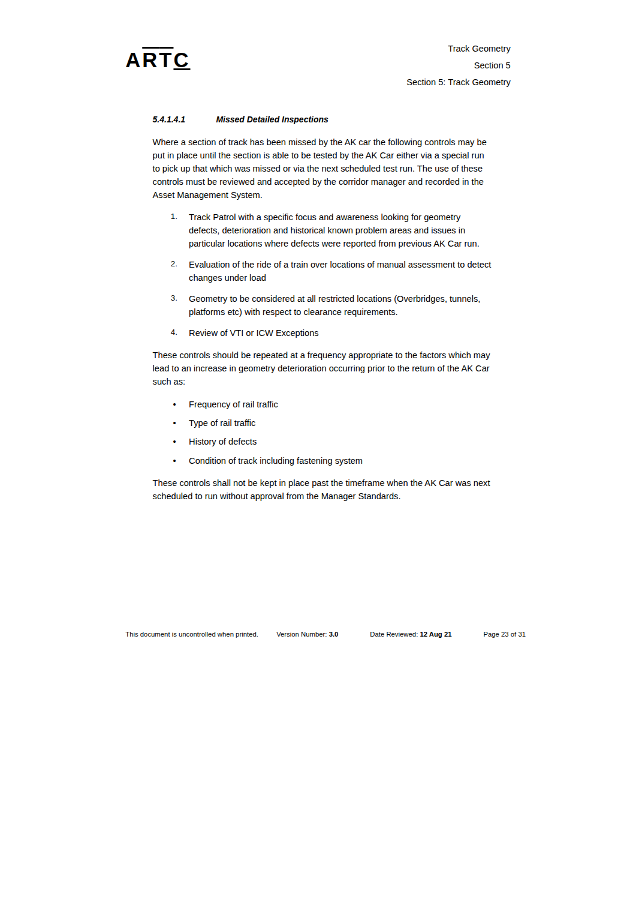ARTC
Track Geometry
Section 5
Section 5: Track Geometry
5.4.1.4.1 Missed Detailed Inspections
Where a section of track has been missed by the AK car the following controls may be put in place until the section is able to be tested by the AK Car either via a special run to pick up that which was missed or via the next scheduled test run. The use of these controls must be reviewed and accepted by the corridor manager and recorded in the Asset Management System.
Track Patrol with a specific focus and awareness looking for geometry defects, deterioration and historical known problem areas and issues in particular locations where defects were reported from previous AK Car run.
Evaluation of the ride of a train over locations of manual assessment to detect changes under load
Geometry to be considered at all restricted locations (Overbridges, tunnels, platforms etc) with respect to clearance requirements.
Review of VTI or ICW Exceptions
These controls should be repeated at a frequency appropriate to the factors which may lead to an increase in geometry deterioration occurring prior to the return of the AK Car such as:
Frequency of rail traffic
Type of rail traffic
History of defects
Condition of track including fastening system
These controls shall not be kept in place past the timeframe when the AK Car was next scheduled to run without approval from the Manager Standards.
This document is uncontrolled when printed.
Version Number: 3.0
Date Reviewed: 12 Aug 21
Page 23 of 31